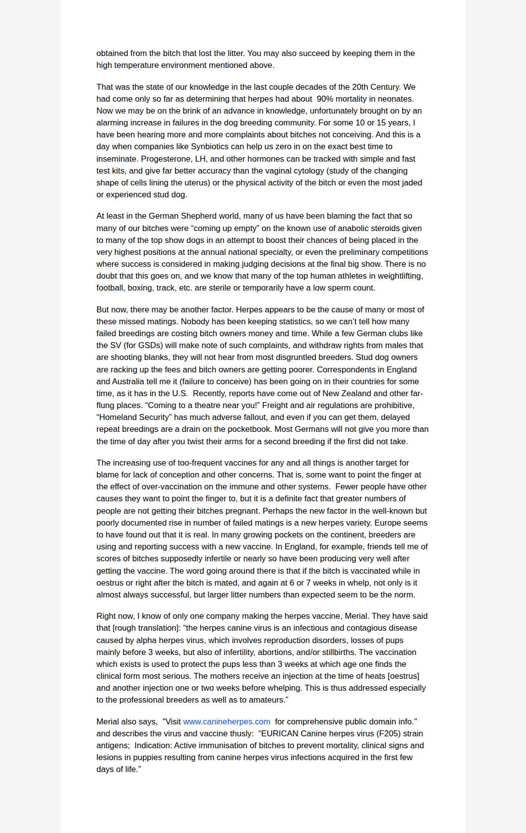obtained from the bitch that lost the litter. You may also succeed by keeping them in the high temperature environment mentioned above.
That was the state of our knowledge in the last couple decades of the 20th Century. We had come only so far as determining that herpes had about 90% mortality in neonates. Now we may be on the brink of an advance in knowledge, unfortunately brought on by an alarming increase in failures in the dog breeding community. For some 10 or 15 years, I have been hearing more and more complaints about bitches not conceiving. And this is a day when companies like Synbiotics can help us zero in on the exact best time to inseminate. Progesterone, LH, and other hormones can be tracked with simple and fast test kits, and give far better accuracy than the vaginal cytology (study of the changing shape of cells lining the uterus) or the physical activity of the bitch or even the most jaded or experienced stud dog.
At least in the German Shepherd world, many of us have been blaming the fact that so many of our bitches were “coming up empty” on the known use of anabolic steroids given to many of the top show dogs in an attempt to boost their chances of being placed in the very highest positions at the annual national specialty, or even the preliminary competitions where success is considered in making judging decisions at the final big show. There is no doubt that this goes on, and we know that many of the top human athletes in weightlifting, football, boxing, track, etc. are sterile or temporarily have a low sperm count.
But now, there may be another factor. Herpes appears to be the cause of many or most of these missed matings. Nobody has been keeping statistics, so we can’t tell how many failed breedings are costing bitch owners money and time. While a few German clubs like the SV (for GSDs) will make note of such complaints, and withdraw rights from males that are shooting blanks, they will not hear from most disgruntled breeders. Stud dog owners are racking up the fees and bitch owners are getting poorer. Correspondents in England and Australia tell me it (failure to conceive) has been going on in their countries for some time, as it has in the U.S. Recently, reports have come out of New Zealand and other far-flung places. “Coming to a theatre near you!” Freight and air regulations are prohibitive, “Homeland Security” has much adverse fallout, and even if you can get them, delayed repeat breedings are a drain on the pocketbook. Most Germans will not give you more than the time of day after you twist their arms for a second breeding if the first did not take.
The increasing use of too-frequent vaccines for any and all things is another target for blame for lack of conception and other concerns. That is, some want to point the finger at the effect of over-vaccination on the immune and other systems. Fewer people have other causes they want to point the finger to, but it is a definite fact that greater numbers of people are not getting their bitches pregnant. Perhaps the new factor in the well-known but poorly documented rise in number of failed matings is a new herpes variety. Europe seems to have found out that it is real. In many growing pockets on the continent, breeders are using and reporting success with a new vaccine. In England, for example, friends tell me of scores of bitches supposedly infertile or nearly so have been producing very well after getting the vaccine. The word going around there is that if the bitch is vaccinated while in oestrus or right after the bitch is mated, and again at 6 or 7 weeks in whelp, not only is it almost always successful, but larger litter numbers than expected seem to be the norm.
Right now, I know of only one company making the herpes vaccine, Merial. They have said that [rough translation]: “the herpes canine virus is an infectious and contagious disease caused by alpha herpes virus, which involves reproduction disorders, losses of pups mainly before 3 weeks, but also of infertility, abortions, and/or stillbirths. The vaccination which exists is used to protect the pups less than 3 weeks at which age one finds the clinical form most serious. The mothers receive an injection at the time of heats [oestrus] and another injection one or two weeks before whelping. This is thus addressed especially to the professional breeders as well as to amateurs.”
Merial also says, "Visit www.canineherpes.com for comprehensive public domain info." and describes the virus and vaccine thusly: “EURICAN Canine herpes virus (F205) strain antigens; Indication: Active immunisation of bitches to prevent mortality, clinical signs and lesions in puppies resulting from canine herpes virus infections acquired in the first few days of life.”